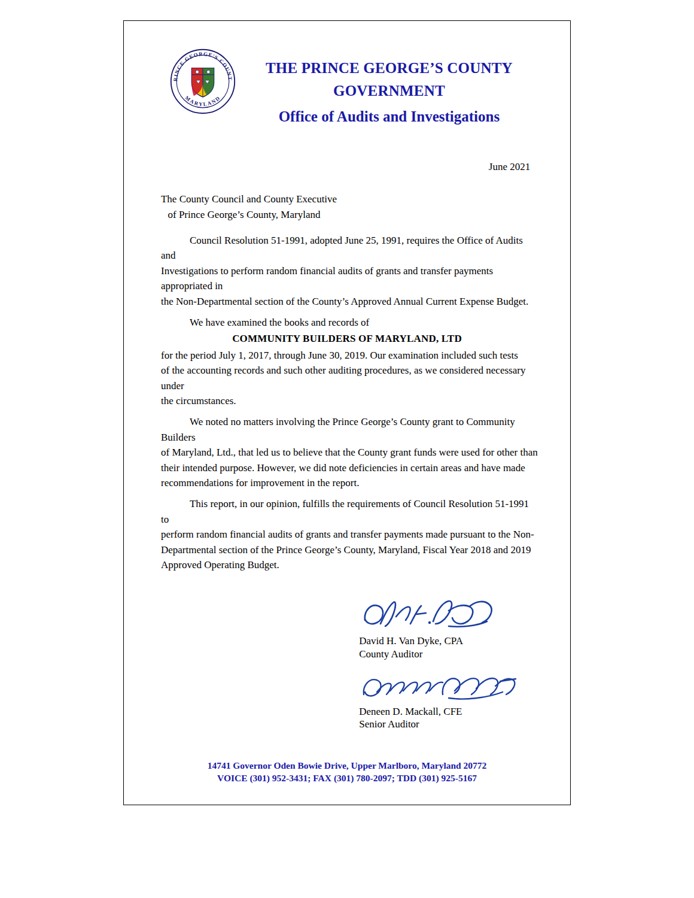PRINCE GEORGE'S COUNTY MARYLAND
THE PRINCE GEORGE’S COUNTY GOVERNMENT
Office of Audits and Investigations
June 2021
The County Council and County Executive
of Prince George’s County, Maryland
Council Resolution 51-1991, adopted June 25, 1991, requires the Office of Audits and
Investigations to perform random financial audits of grants and transfer payments appropriated in
the Non-Departmental section of the County’s Approved Annual Current Expense Budget.
We have examined the books and records of
COMMUNITY BUILDERS OF MARYLAND, LTD
for the period July 1, 2017, through June 30, 2019. Our examination included such tests
of the accounting records and such other auditing procedures, as we considered necessary under
the circumstances.
We noted no matters involving the Prince George’s County grant to Community Builders
of Maryland, Ltd., that led us to believe that the County grant funds were used for other than
their intended purpose. However, we did note deficiencies in certain areas and have made
recommendations for improvement in the report.
This report, in our opinion, fulfills the requirements of Council Resolution 51-1991 to
perform random financial audits of grants and transfer payments made pursuant to the Non-
Departmental section of the Prince George’s County, Maryland, Fiscal Year 2018 and 2019
Approved Operating Budget.
David H. Van Dyke, CPA
County Auditor
Deneen D. Mackall, CFE
Senior Auditor
14741 Governor Oden Bowie Drive, Upper Marlboro, Maryland 20772
VOICE (301) 952-3431; FAX (301) 780-2097; TDD (301) 925-5167